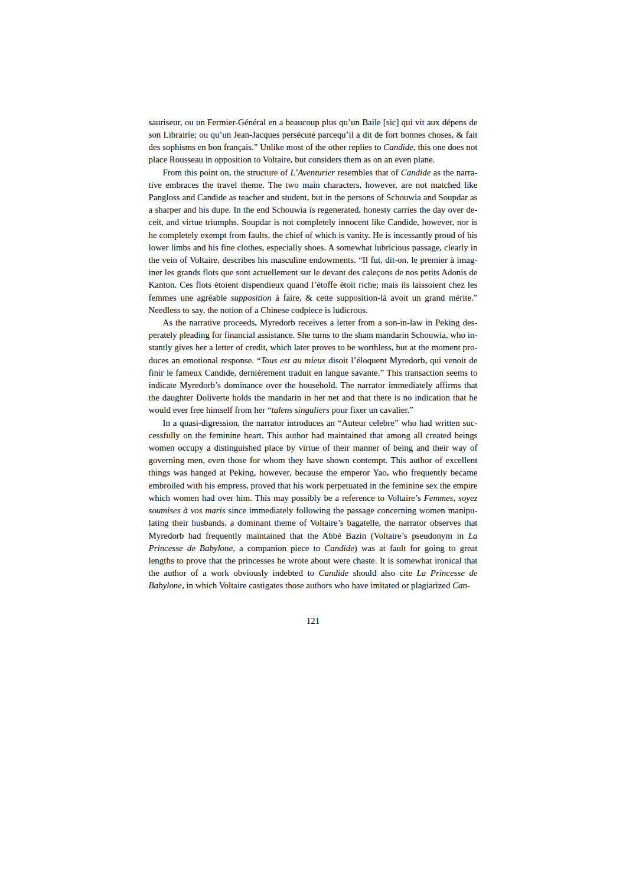sauriseur, ou un Fermier-Général en a beaucoup plus qu’un Baile [sic] qui vit aux dépens de son Librairie; ou qu’un Jean-Jacques persécuté parcequ’il a dit de fort bonnes choses, & fait des sophisms en bon français.” Unlike most of the other replies to Candide, this one does not place Rousseau in opposition to Voltaire, but considers them as on an even plane.
From this point on, the structure of L’Aventurier resembles that of Candide as the narrative embraces the travel theme. The two main characters, however, are not matched like Pangloss and Candide as teacher and student, but in the persons of Schouwia and Soupdar as a sharper and his dupe. In the end Schouwia is regenerated, honesty carries the day over deceit, and virtue triumphs. Soupdar is not completely innocent like Candide, however, nor is he completely exempt from faults, the chief of which is vanity. He is incessantly proud of his lower limbs and his fine clothes, especially shoes. A somewhat lubricious passage, clearly in the vein of Voltaire, describes his masculine endowments. “Il fut, dit-on, le premier à imaginer les grands flots que sont actuellement sur le devant des caleçons de nos petits Adonis de Kanton. Ces flots étoient dispendieux quand l’étoffe étoit riche; mais ils laissoient chez les femmes une agréable supposition à faire, & cette supposition-là avoit un grand mérite.” Needless to say, the notion of a Chinese codpiece is ludicrous.
As the narrative proceeds, Myredorb receives a letter from a son-in-law in Peking desperately pleading for financial assistance. She turns to the sham mandarin Schouwia, who instantly gives her a letter of credit, which later proves to be worthless, but at the moment produces an emotional response. “Tous est au mieux disoit l’éloquent Myredorb, qui venoit de finir le fameux Candide, dernièrement traduit en langue savante.” This transaction seems to indicate Myredorb’s dominance over the household. The narrator immediately affirms that the daughter Doliverte holds the mandarin in her net and that there is no indication that he would ever free himself from her “talens singuliers pour fixer un cavalier.”
In a quasi-digression, the narrator introduces an “Auteur celebre” who had written successfully on the feminine heart. This author had maintained that among all created beings women occupy a distinguished place by virtue of their manner of being and their way of governing men, even those for whom they have shown contempt. This author of excellent things was hanged at Peking, however, because the emperor Yao, who frequently became embroiled with his empress, proved that his work perpetuated in the feminine sex the empire which women had over him. This may possibly be a reference to Voltaire’s Femmes, soyez soumises à vos maris since immediately following the passage concerning women manipulating their husbands, a dominant theme of Voltaire’s bagatelle, the narrator observes that Myredorb had frequently maintained that the Abbé Bazin (Voltaire’s pseudonym in La Princesse de Babylone, a companion piece to Candide) was at fault for going to great lengths to prove that the princesses he wrote about were chaste. It is somewhat ironical that the author of a work obviously indebted to Candide should also cite La Princesse de Babylone, in which Voltaire castigates those authors who have imitated or plagiarized Can-
121